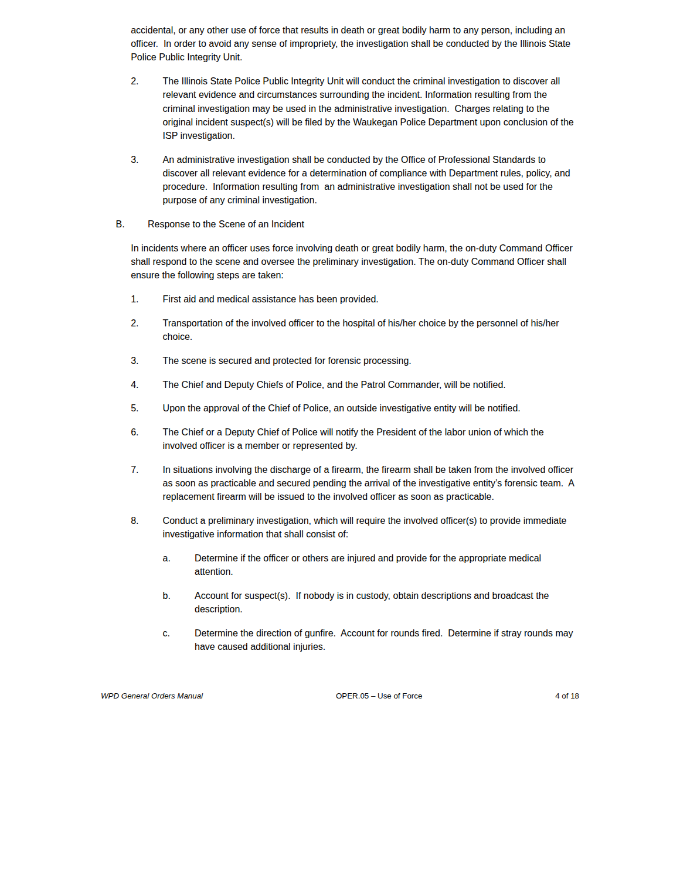accidental, or any other use of force that results in death or great bodily harm to any person, including an officer. In order to avoid any sense of impropriety, the investigation shall be conducted by the Illinois State Police Public Integrity Unit.
2.
The Illinois State Police Public Integrity Unit will conduct the criminal investigation to discover all relevant evidence and circumstances surrounding the incident. Information resulting from the criminal investigation may be used in the administrative investigation. Charges relating to the original incident suspect(s) will be filed by the Waukegan Police Department upon conclusion of the ISP investigation.
3.
An administrative investigation shall be conducted by the Office of Professional Standards to discover all relevant evidence for a determination of compliance with Department rules, policy, and procedure. Information resulting from an administrative investigation shall not be used for the purpose of any criminal investigation.
B.
Response to the Scene of an Incident
In incidents where an officer uses force involving death or great bodily harm, the on-duty Command Officer shall respond to the scene and oversee the preliminary investigation. The on-duty Command Officer shall ensure the following steps are taken:
1.
First aid and medical assistance has been provided.
2.
Transportation of the involved officer to the hospital of his/her choice by the personnel of his/her choice.
3.
The scene is secured and protected for forensic processing.
4.
The Chief and Deputy Chiefs of Police, and the Patrol Commander, will be notified.
5.
Upon the approval of the Chief of Police, an outside investigative entity will be notified.
6.
The Chief or a Deputy Chief of Police will notify the President of the labor union of which the involved officer is a member or represented by.
7.
In situations involving the discharge of a firearm, the firearm shall be taken from the involved officer as soon as practicable and secured pending the arrival of the investigative entity’s forensic team. A replacement firearm will be issued to the involved officer as soon as practicable.
8.
Conduct a preliminary investigation, which will require the involved officer(s) to provide immediate investigative information that shall consist of:
a.
Determine if the officer or others are injured and provide for the appropriate medical attention.
b.
Account for suspect(s). If nobody is in custody, obtain descriptions and broadcast the description.
c.
Determine the direction of gunfire. Account for rounds fired. Determine if stray rounds may have caused additional injuries.
WPD General Orders Manual
OPER.05 – Use of Force
4 of 18